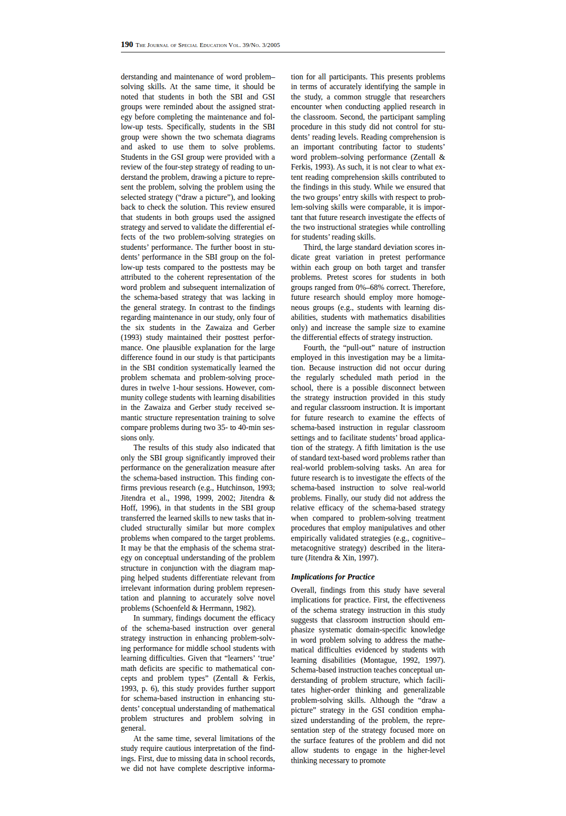190 The Journal of Special Education Vol. 39/No. 3/2005
derstanding and maintenance of word problem–solving skills. At the same time, it should be noted that students in both the SBI and GSI groups were reminded about the assigned strategy before completing the maintenance and follow-up tests. Specifically, students in the SBI group were shown the two schemata diagrams and asked to use them to solve problems. Students in the GSI group were provided with a review of the four-step strategy of reading to understand the problem, drawing a picture to represent the problem, solving the problem using the selected strategy (“draw a picture”), and looking back to check the solution. This review ensured that students in both groups used the assigned strategy and served to validate the differential effects of the two problem-solving strategies on students’ performance. The further boost in students’ performance in the SBI group on the follow-up tests compared to the posttests may be attributed to the coherent representation of the word problem and subsequent internalization of the schema-based strategy that was lacking in the general strategy. In contrast to the findings regarding maintenance in our study, only four of the six students in the Zawaiza and Gerber (1993) study maintained their posttest performance. One plausible explanation for the large difference found in our study is that participants in the SBI condition systematically learned the problem schemata and problem-solving procedures in twelve 1-hour sessions. However, community college students with learning disabilities in the Zawaiza and Gerber study received semantic structure representation training to solve compare problems during two 35- to 40-min sessions only.
The results of this study also indicated that only the SBI group significantly improved their performance on the generalization measure after the schema-based instruction. This finding confirms previous research (e.g., Hutchinson, 1993; Jitendra et al., 1998, 1999, 2002; Jitendra & Hoff, 1996), in that students in the SBI group transferred the learned skills to new tasks that included structurally similar but more complex problems when compared to the target problems. It may be that the emphasis of the schema strategy on conceptual understanding of the problem structure in conjunction with the diagram mapping helped students differentiate relevant from irrelevant information during problem representation and planning to accurately solve novel problems (Schoenfeld & Herrmann, 1982).
In summary, findings document the efficacy of the schema-based instruction over general strategy instruction in enhancing problem-solving performance for middle school students with learning difficulties. Given that “learners’ ‘true’ math deficits are specific to mathematical concepts and problem types” (Zentall & Ferkis, 1993, p. 6), this study provides further support for schema-based instruction in enhancing students’ conceptual understanding of mathematical problem structures and problem solving in general.
At the same time, several limitations of the study require cautious interpretation of the findings. First, due to missing data in school records, we did not have complete descriptive information for all participants. This presents problems in terms of accurately identifying the sample in the study, a common struggle that researchers encounter when conducting applied research in the classroom. Second, the participant sampling procedure in this study did not control for students’ reading levels. Reading comprehension is an important contributing factor to students’ word problem–solving performance (Zentall & Ferkis, 1993). As such, it is not clear to what extent reading comprehension skills contributed to the findings in this study. While we ensured that the two groups’ entry skills with respect to problem-solving skills were comparable, it is important that future research investigate the effects of the two instructional strategies while controlling for students’ reading skills.
Third, the large standard deviation scores indicate great variation in pretest performance within each group on both target and transfer problems. Pretest scores for students in both groups ranged from 0%–68% correct. Therefore, future research should employ more homogeneous groups (e.g., students with learning disabilities, students with mathematics disabilities only) and increase the sample size to examine the differential effects of strategy instruction.
Fourth, the “pull-out” nature of instruction employed in this investigation may be a limitation. Because instruction did not occur during the regularly scheduled math period in the school, there is a possible disconnect between the strategy instruction provided in this study and regular classroom instruction. It is important for future research to examine the effects of schema-based instruction in regular classroom settings and to facilitate students’ broad application of the strategy. A fifth limitation is the use of standard text-based word problems rather than real-world problem-solving tasks. An area for future research is to investigate the effects of the schema-based instruction to solve real-world problems. Finally, our study did not address the relative efficacy of the schema-based strategy when compared to problem-solving treatment procedures that employ manipulatives and other empirically validated strategies (e.g., cognitive–metacognitive strategy) described in the literature (Jitendra & Xin, 1997).
Implications for Practice
Overall, findings from this study have several implications for practice. First, the effectiveness of the schema strategy instruction in this study suggests that classroom instruction should emphasize systematic domain-specific knowledge in word problem solving to address the mathematical difficulties evidenced by students with learning disabilities (Montague, 1992, 1997). Schema-based instruction teaches conceptual understanding of problem structure, which facilitates higher-order thinking and generalizable problem-solving skills. Although the “draw a picture” strategy in the GSI condition emphasized understanding of the problem, the representation step of the strategy focused more on the surface features of the problem and did not allow students to engage in the higher-level thinking necessary to promote